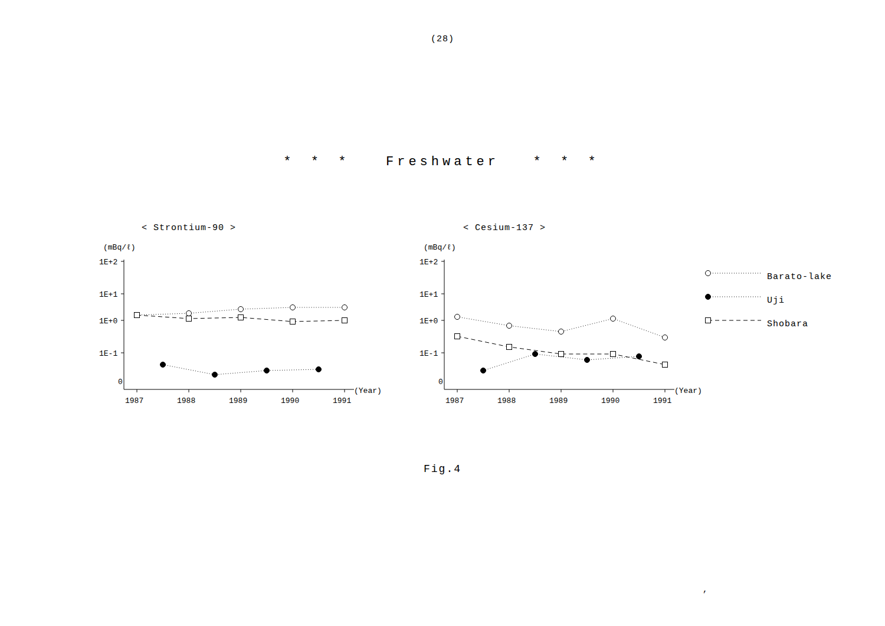(28)
* * * Freshwater * * *
< Strontium-90 >
< Cesium-137 >
(mBq/ℓ)
(mBq/ℓ)
1E+2
1E+1
1E+0
1E-1
0
1E+2
1E+1
1E+0
1E-1
0
1987
1988
1989
1990
1991
(Year)
1987
1988
1989
1990
1991
(Year)
Barato-lake
Uji
Shobara
Fig.4
’